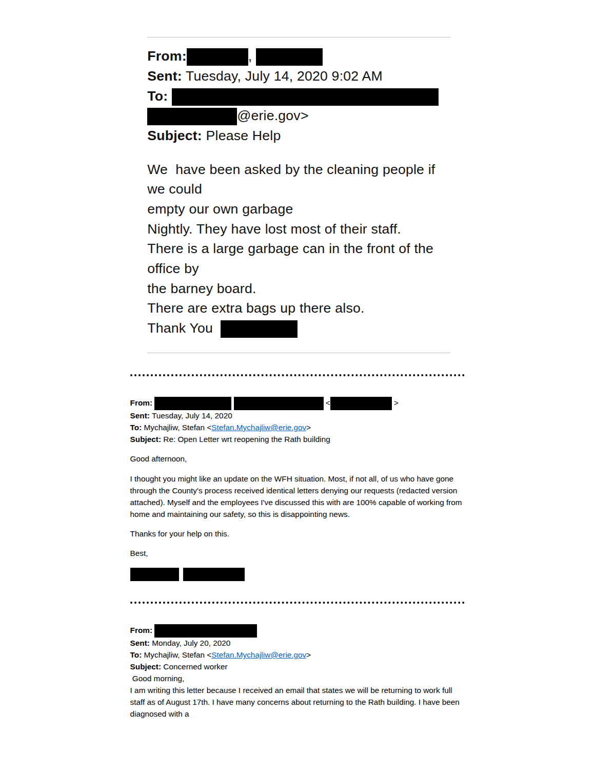From: ,
Sent: Tuesday, July 14, 2020 9:02 AM
To:
@erie.gov>
Subject: Please Help
We have been asked by the cleaning people if we could
empty our own garbage
Nightly. They have lost most of their staff.
There is a large garbage can in the front of the office by
the barney board.
There are extra bags up there also.
Thank You
From: < >
Sent: Tuesday, July 14, 2020
To: Mychajliw, Stefan <Stefan.Mychajliw@erie.gov>
Subject: Re: Open Letter wrt reopening the Rath building
Good afternoon,
I thought you might like an update on the WFH situation. Most, if not all, of us who have gone through the County's process received identical letters denying our requests (redacted version attached). Myself and the employees I've discussed this with are 100% capable of working from home and maintaining our safety, so this is disappointing news.
Thanks for your help on this.
Best,
From:
Sent: Monday, July 20, 2020
To: Mychajliw, Stefan <Stefan.Mychajliw@erie.gov>
Subject: Concerned worker
Good morning,
I am writing this letter because I received an email that states we will be returning to work full staff as of August 17th. I have many concerns about returning to the Rath building. I have been diagnosed with a